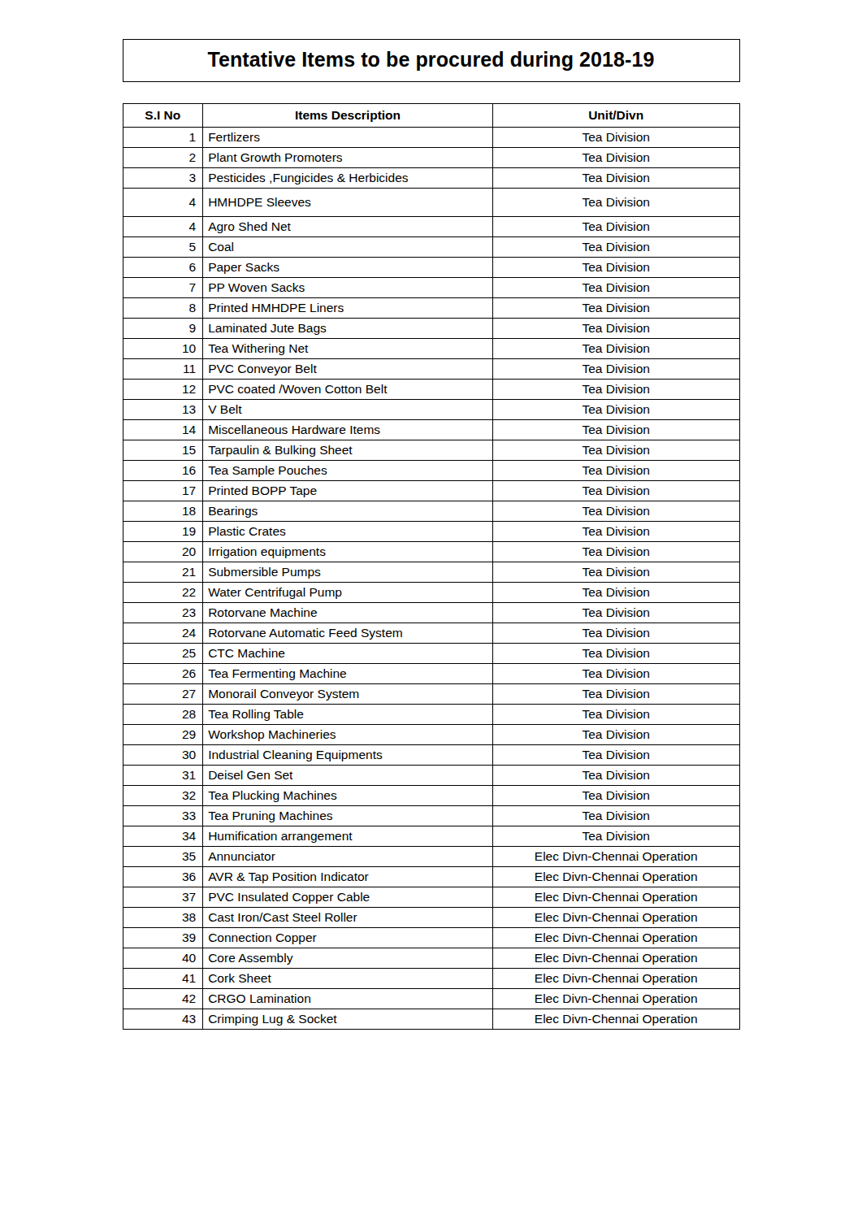Tentative Items to be procured during 2018-19
| S.I No | Items Description | Unit/Divn |
| --- | --- | --- |
| 1 | Fertlizers | Tea Division |
| 2 | Plant Growth Promoters | Tea Division |
| 3 | Pesticides ,Fungicides & Herbicides | Tea Division |
| 4 | HMHDPE Sleeves | Tea Division |
| 4 | Agro Shed Net | Tea Division |
| 5 | Coal | Tea Division |
| 6 | Paper Sacks | Tea Division |
| 7 | PP Woven Sacks | Tea Division |
| 8 | Printed HMHDPE Liners | Tea Division |
| 9 | Laminated Jute Bags | Tea Division |
| 10 | Tea Withering Net | Tea Division |
| 11 | PVC Conveyor Belt | Tea Division |
| 12 | PVC coated /Woven Cotton Belt | Tea Division |
| 13 | V Belt | Tea Division |
| 14 | Miscellaneous Hardware Items | Tea Division |
| 15 | Tarpaulin & Bulking Sheet | Tea Division |
| 16 | Tea Sample Pouches | Tea Division |
| 17 | Printed BOPP Tape | Tea Division |
| 18 | Bearings | Tea Division |
| 19 | Plastic Crates | Tea Division |
| 20 | Irrigation equipments | Tea Division |
| 21 | Submersible Pumps | Tea Division |
| 22 | Water Centrifugal Pump | Tea Division |
| 23 | Rotorvane Machine | Tea Division |
| 24 | Rotorvane Automatic Feed System | Tea Division |
| 25 | CTC Machine | Tea Division |
| 26 | Tea Fermenting Machine | Tea Division |
| 27 | Monorail Conveyor System | Tea Division |
| 28 | Tea Rolling Table | Tea Division |
| 29 | Workshop Machineries | Tea Division |
| 30 | Industrial Cleaning Equipments | Tea Division |
| 31 | Deisel Gen Set | Tea Division |
| 32 | Tea Plucking Machines | Tea Division |
| 33 | Tea Pruning Machines | Tea Division |
| 34 | Humification arrangement | Tea Division |
| 35 | Annunciator | Elec Divn-Chennai Operation |
| 36 | AVR & Tap Position Indicator | Elec Divn-Chennai Operation |
| 37 | PVC Insulated Copper Cable | Elec Divn-Chennai Operation |
| 38 | Cast Iron/Cast Steel Roller | Elec Divn-Chennai Operation |
| 39 | Connection Copper | Elec Divn-Chennai Operation |
| 40 | Core Assembly | Elec Divn-Chennai Operation |
| 41 | Cork Sheet | Elec Divn-Chennai Operation |
| 42 | CRGO Lamination | Elec Divn-Chennai Operation |
| 43 | Crimping Lug & Socket | Elec Divn-Chennai Operation |